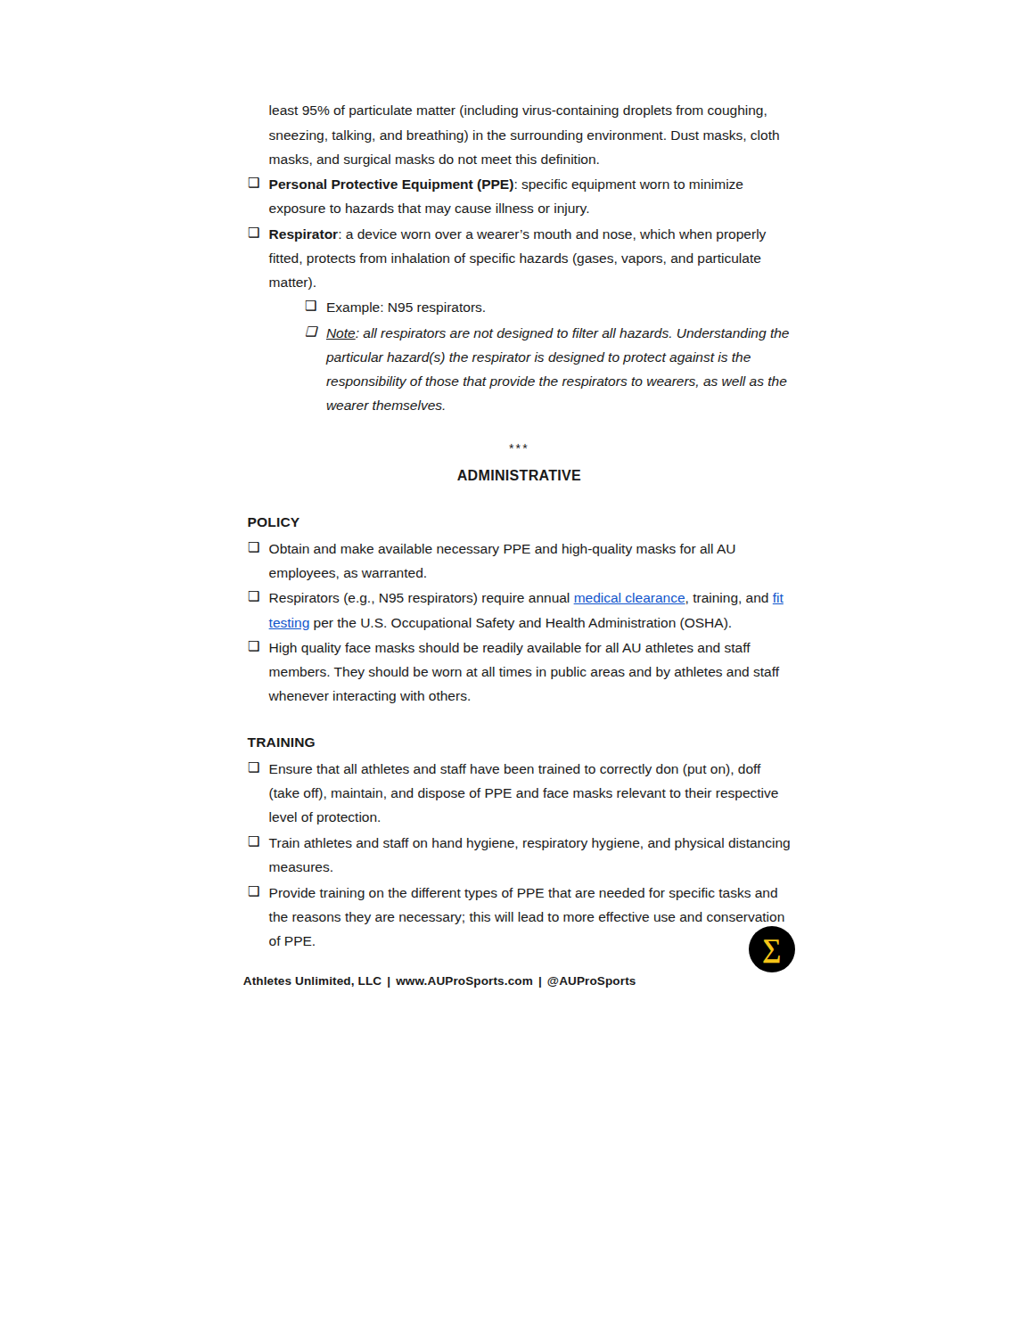least 95% of particulate matter (including virus-containing droplets from coughing, sneezing, talking, and breathing) in the surrounding environment. Dust masks, cloth masks, and surgical masks do not meet this definition.
Personal Protective Equipment (PPE): specific equipment worn to minimize exposure to hazards that may cause illness or injury.
Respirator: a device worn over a wearer’s mouth and nose, which when properly fitted, protects from inhalation of specific hazards (gases, vapors, and particulate matter).
Example: N95 respirators.
Note: all respirators are not designed to filter all hazards. Understanding the particular hazard(s) the respirator is designed to protect against is the responsibility of those that provide the respirators to wearers, as well as the wearer themselves.
***
ADMINISTRATIVE
POLICY
Obtain and make available necessary PPE and high-quality masks for all AU employees, as warranted.
Respirators (e.g., N95 respirators) require annual medical clearance, training, and fit testing per the U.S. Occupational Safety and Health Administration (OSHA).
High quality face masks should be readily available for all AU athletes and staff members. They should be worn at all times in public areas and by athletes and staff whenever interacting with others.
TRAINING
Ensure that all athletes and staff have been trained to correctly don (put on), doff (take off), maintain, and dispose of PPE and face masks relevant to their respective level of protection.
Train athletes and staff on hand hygiene, respiratory hygiene, and physical distancing measures.
Provide training on the different types of PPE that are needed for specific tasks and the reasons they are necessary; this will lead to more effective use and conservation of PPE.
Athletes Unlimited, LLC|www.AUProSports.com|@AUProSports
∑